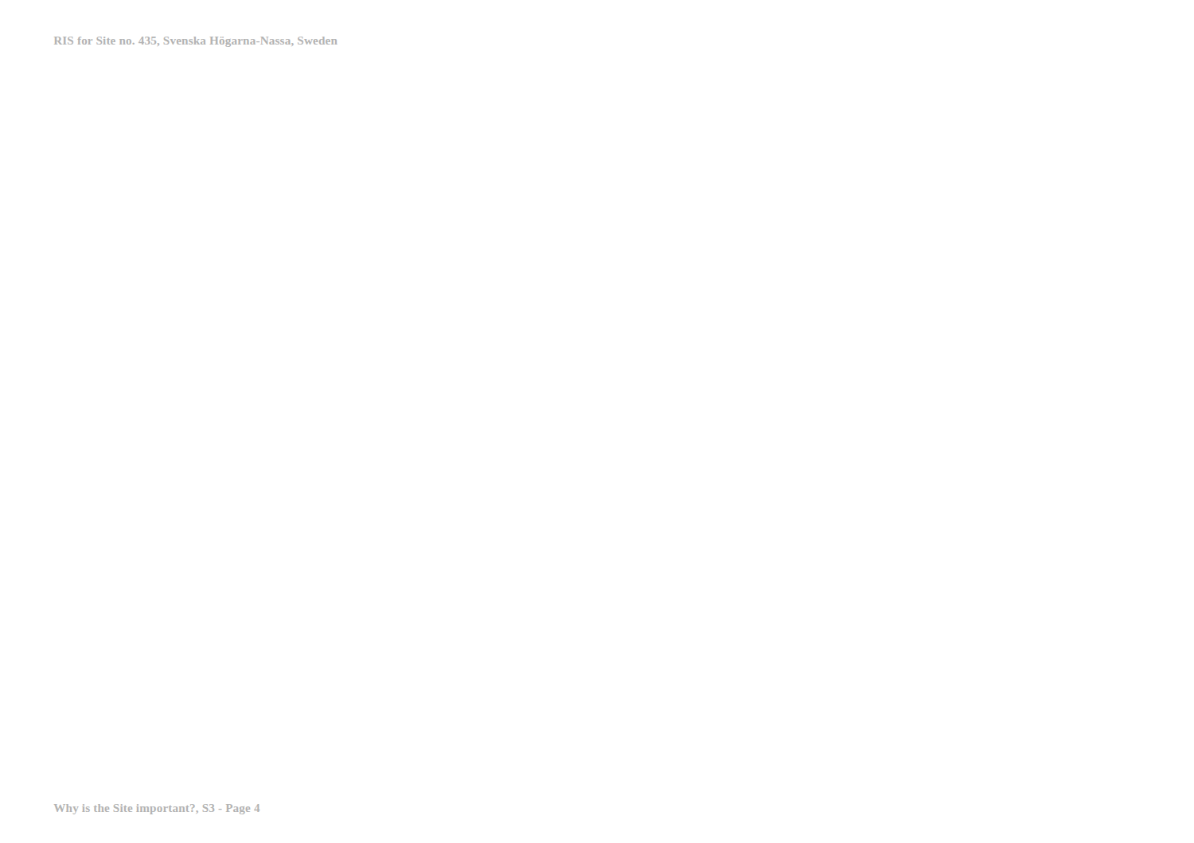RIS for Site no. 435, Svenska Högarna-Nassa, Sweden
Why is the Site important?, S3 - Page 4